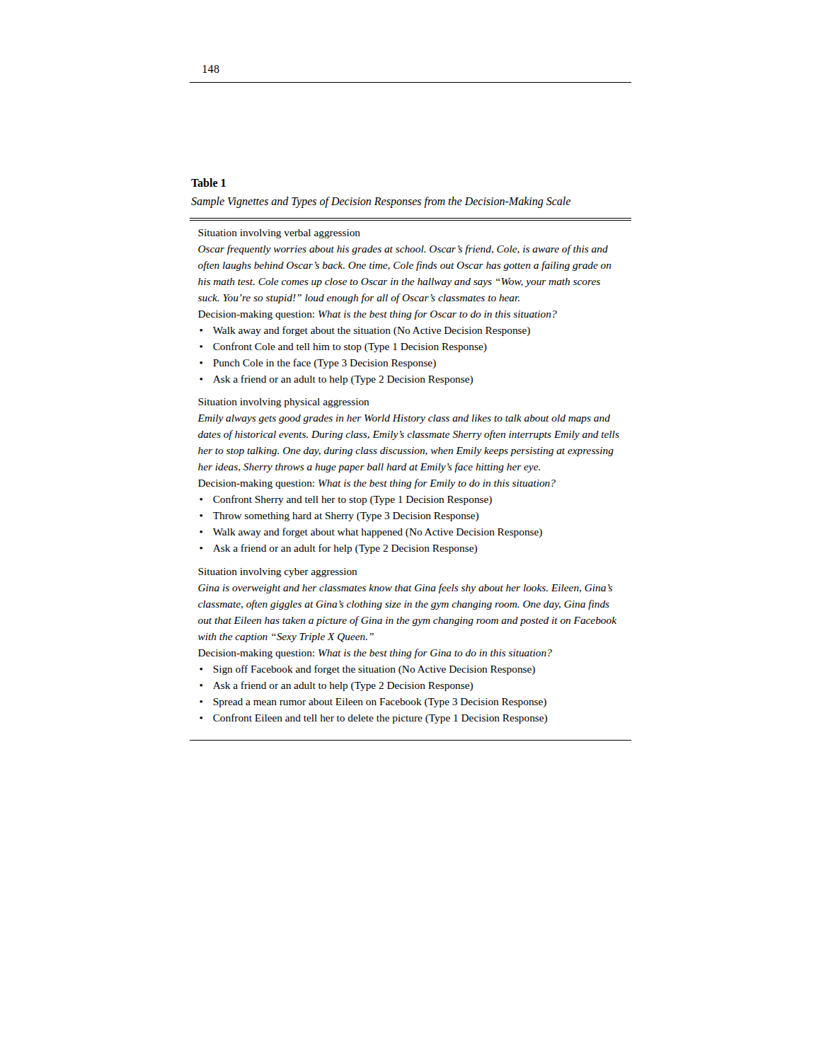148
Table 1
Sample Vignettes and Types of Decision Responses from the Decision-Making Scale
| Situation involving verbal aggression Oscar frequently worries about his grades at school. Oscar’s friend, Cole, is aware of this and often laughs behind Oscar’s back. One time, Cole finds out Oscar has gotten a failing grade on his math test. Cole comes up close to Oscar in the hallway and says “Wow, your math scores suck. You’re so stupid!” loud enough for all of Oscar’s classmates to hear. Decision-making question: What is the best thing for Oscar to do in this situation? Walk away and forget about the situation (No Active Decision Response) Confront Cole and tell him to stop (Type 1 Decision Response) Punch Cole in the face (Type 3 Decision Response) Ask a friend or an adult to help (Type 2 Decision Response) Situation involving physical aggression Emily always gets good grades in her World History class and likes to talk about old maps and dates of historical events. During class, Emily’s classmate Sherry often interrupts Emily and tells her to stop talking. One day, during class discussion, when Emily keeps persisting at expressing her ideas, Sherry throws a huge paper ball hard at Emily’s face hitting her eye. Decision-making question: What is the best thing for Emily to do in this situation? Confront Sherry and tell her to stop (Type 1 Decision Response) Throw something hard at Sherry (Type 3 Decision Response) Walk away and forget about what happened (No Active Decision Response) Ask a friend or an adult for help (Type 2 Decision Response) Situation involving cyber aggression Gina is overweight and her classmates know that Gina feels shy about her looks. Eileen, Gina’s classmate, often giggles at Gina’s clothing size in the gym changing room. One day, Gina finds out that Eileen has taken a picture of Gina in the gym changing room and posted it on Facebook with the caption “Sexy Triple X Queen.” Decision-making question: What is the best thing for Gina to do in this situation? Sign off Facebook and forget the situation (No Active Decision Response) Ask a friend or an adult to help (Type 2 Decision Response) Spread a mean rumor about Eileen on Facebook (Type 3 Decision Response) Confront Eileen and tell her to delete the picture (Type 1 Decision Response) |